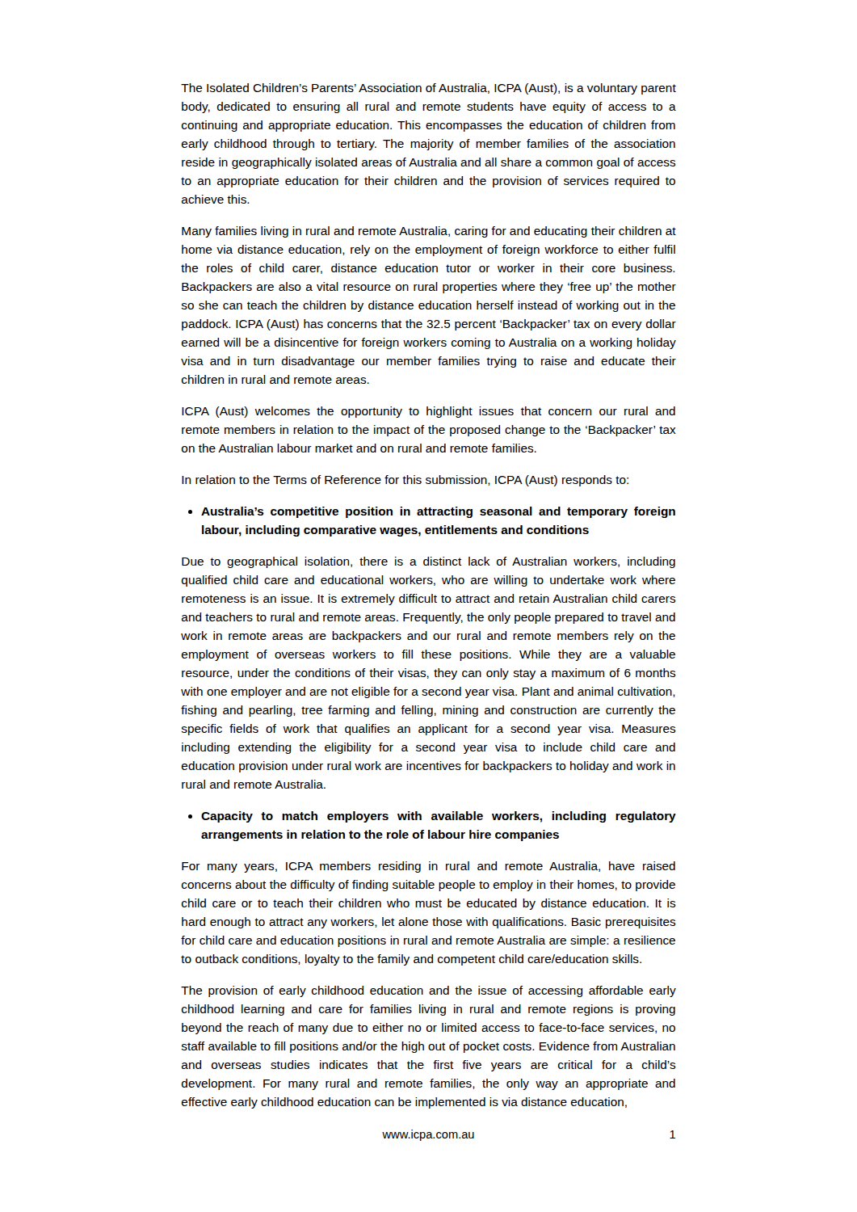The Isolated Children’s Parents’ Association of Australia, ICPA (Aust), is a voluntary parent body, dedicated to ensuring all rural and remote students have equity of access to a continuing and appropriate education. This encompasses the education of children from early childhood through to tertiary. The majority of member families of the association reside in geographically isolated areas of Australia and all share a common goal of access to an appropriate education for their children and the provision of services required to achieve this.
Many families living in rural and remote Australia, caring for and educating their children at home via distance education, rely on the employment of foreign workforce to either fulfil the roles of child carer, distance education tutor or worker in their core business. Backpackers are also a vital resource on rural properties where they ‘free up’ the mother so she can teach the children by distance education herself instead of working out in the paddock. ICPA (Aust) has concerns that the 32.5 percent ‘Backpacker’ tax on every dollar earned will be a disincentive for foreign workers coming to Australia on a working holiday visa and in turn disadvantage our member families trying to raise and educate their children in rural and remote areas.
ICPA (Aust) welcomes the opportunity to highlight issues that concern our rural and remote members in relation to the impact of the proposed change to the ‘Backpacker’ tax on the Australian labour market and on rural and remote families.
In relation to the Terms of Reference for this submission, ICPA (Aust) responds to:
Australia’s competitive position in attracting seasonal and temporary foreign labour, including comparative wages, entitlements and conditions
Due to geographical isolation, there is a distinct lack of Australian workers, including qualified child care and educational workers, who are willing to undertake work where remoteness is an issue. It is extremely difficult to attract and retain Australian child carers and teachers to rural and remote areas. Frequently, the only people prepared to travel and work in remote areas are backpackers and our rural and remote members rely on the employment of overseas workers to fill these positions. While they are a valuable resource, under the conditions of their visas, they can only stay a maximum of 6 months with one employer and are not eligible for a second year visa. Plant and animal cultivation, fishing and pearling, tree farming and felling, mining and construction are currently the specific fields of work that qualifies an applicant for a second year visa. Measures including extending the eligibility for a second year visa to include child care and education provision under rural work are incentives for backpackers to holiday and work in rural and remote Australia.
Capacity to match employers with available workers, including regulatory arrangements in relation to the role of labour hire companies
For many years, ICPA members residing in rural and remote Australia, have raised concerns about the difficulty of finding suitable people to employ in their homes, to provide child care or to teach their children who must be educated by distance education. It is hard enough to attract any workers, let alone those with qualifications. Basic prerequisites for child care and education positions in rural and remote Australia are simple: a resilience to outback conditions, loyalty to the family and competent child care/education skills.
The provision of early childhood education and the issue of accessing affordable early childhood learning and care for families living in rural and remote regions is proving beyond the reach of many due to either no or limited access to face-to-face services, no staff available to fill positions and/or the high out of pocket costs. Evidence from Australian and overseas studies indicates that the first five years are critical for a child’s development. For many rural and remote families, the only way an appropriate and effective early childhood education can be implemented is via distance education,
www.icpa.com.au 1